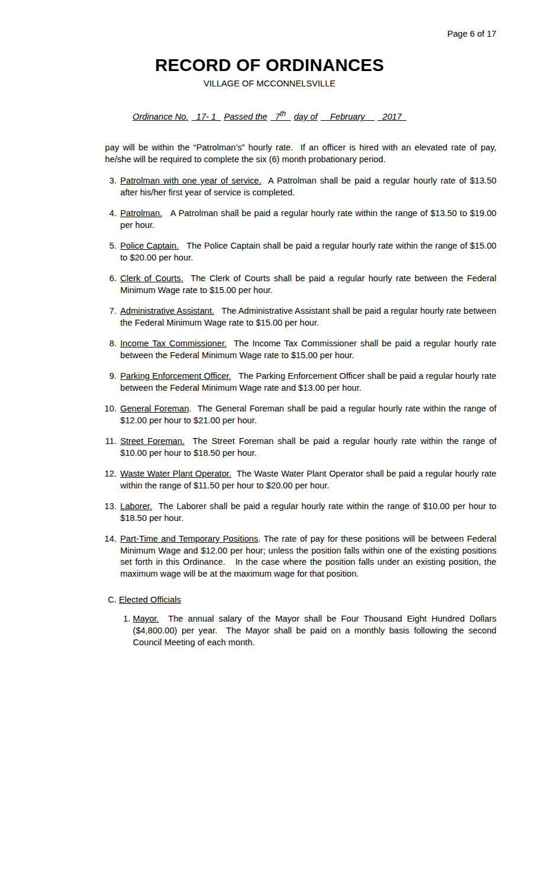Page 6 of 17
RECORD OF ORDINANCES
VILLAGE OF MCCONNELSVILLE
Ordinance No. 17- 1 Passed the 7th day of February 2017
pay will be within the “Patrolman’s” hourly rate. If an officer is hired with an elevated rate of pay, he/she will be required to complete the six (6) month probationary period.
Patrolman with one year of service. A Patrolman shall be paid a regular hourly rate of $13.50 after his/her first year of service is completed.
Patrolman. A Patrolman shall be paid a regular hourly rate within the range of $13.50 to $19.00 per hour.
Police Captain. The Police Captain shall be paid a regular hourly rate within the range of $15.00 to $20.00 per hour.
Clerk of Courts. The Clerk of Courts shall be paid a regular hourly rate between the Federal Minimum Wage rate to $15.00 per hour.
Administrative Assistant. The Administrative Assistant shall be paid a regular hourly rate between the Federal Minimum Wage rate to $15.00 per hour.
Income Tax Commissioner. The Income Tax Commissioner shall be paid a regular hourly rate between the Federal Minimum Wage rate to $15.00 per hour.
Parking Enforcement Officer. The Parking Enforcement Officer shall be paid a regular hourly rate between the Federal Minimum Wage rate and $13.00 per hour.
General Foreman. The General Foreman shall be paid a regular hourly rate within the range of $12.00 per hour to $21.00 per hour.
Street Foreman. The Street Foreman shall be paid a regular hourly rate within the range of $10.00 per hour to $18.50 per hour.
Waste Water Plant Operator. The Waste Water Plant Operator shall be paid a regular hourly rate within the range of $11.50 per hour to $20.00 per hour.
Laborer. The Laborer shall be paid a regular hourly rate within the range of $10.00 per hour to $18.50 per hour.
Part-Time and Temporary Positions. The rate of pay for these positions will be between Federal Minimum Wage and $12.00 per hour; unless the position falls within one of the existing positions set forth in this Ordinance. In the case where the position falls under an existing position, the maximum wage will be at the maximum wage for that position.
Elected Officials
Mayor. The annual salary of the Mayor shall be Four Thousand Eight Hundred Dollars ($4,800.00) per year. The Mayor shall be paid on a monthly basis following the second Council Meeting of each month.